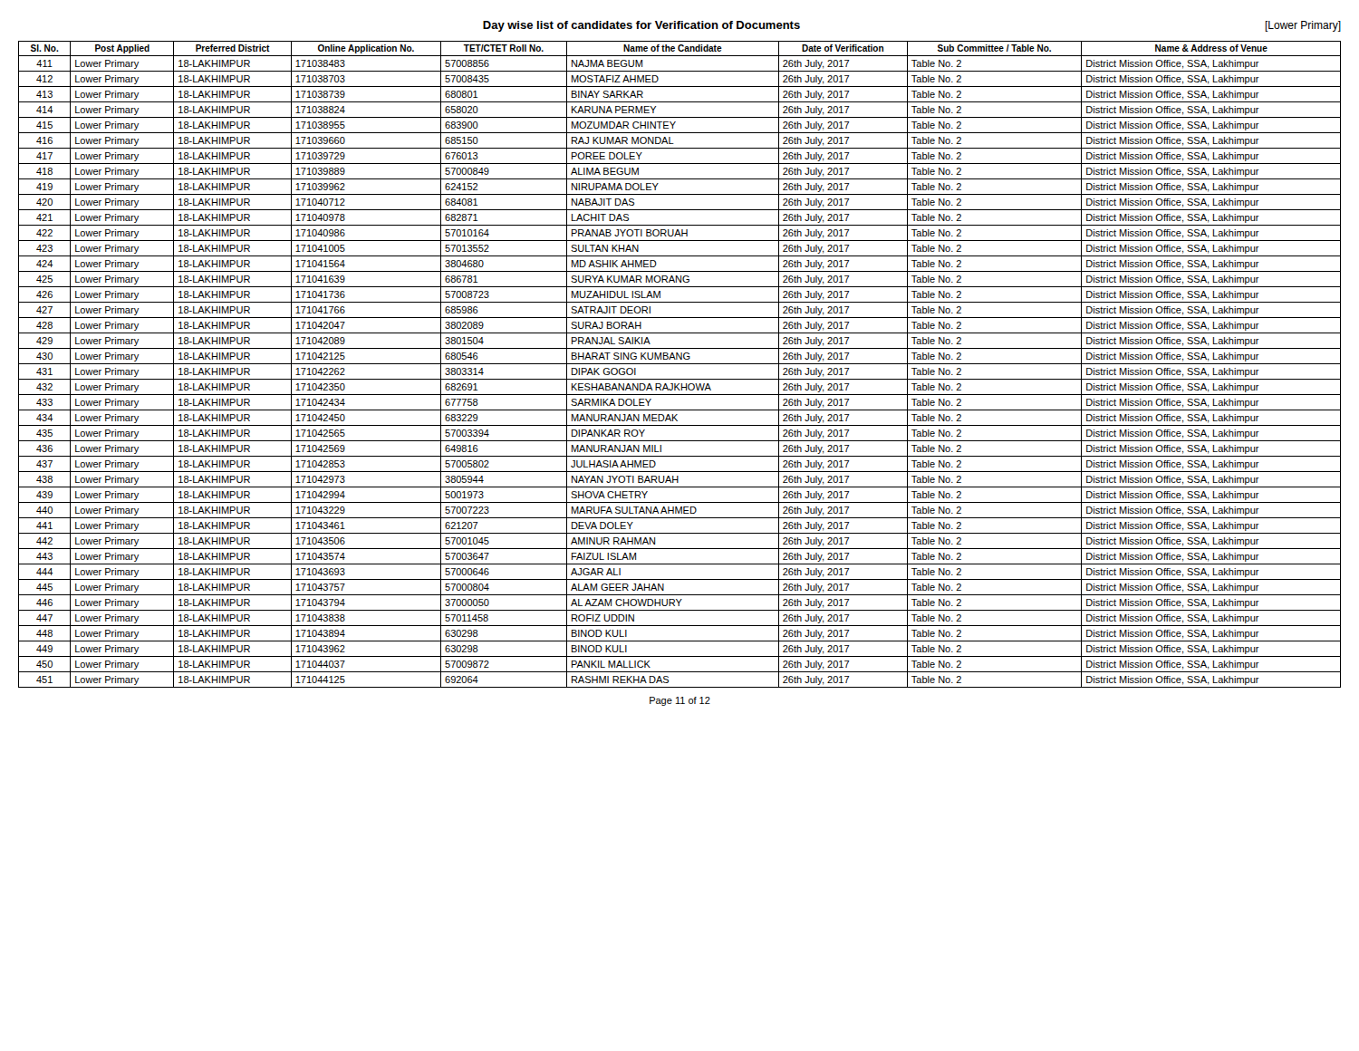Day wise list of candidates for Verification of Documents
[Lower Primary]
| Sl. No. | Post Applied | Preferred District | Online Application No. | TET/CTET Roll No. | Name of the Candidate | Date of Verification | Sub Committee / Table No. | Name & Address of Venue |
| --- | --- | --- | --- | --- | --- | --- | --- | --- |
| 411 | Lower Primary | 18-LAKHIMPUR | 171038483 | 57008856 | NAJMA BEGUM | 26th July, 2017 | Table No. 2 | District Mission Office, SSA, Lakhimpur |
| 412 | Lower Primary | 18-LAKHIMPUR | 171038703 | 57008435 | MOSTAFIZ AHMED | 26th July, 2017 | Table No. 2 | District Mission Office, SSA, Lakhimpur |
| 413 | Lower Primary | 18-LAKHIMPUR | 171038739 | 680801 | BINAY SARKAR | 26th July, 2017 | Table No. 2 | District Mission Office, SSA, Lakhimpur |
| 414 | Lower Primary | 18-LAKHIMPUR | 171038824 | 658020 | KARUNA PERMEY | 26th July, 2017 | Table No. 2 | District Mission Office, SSA, Lakhimpur |
| 415 | Lower Primary | 18-LAKHIMPUR | 171038955 | 683900 | MOZUMDAR CHINTEY | 26th July, 2017 | Table No. 2 | District Mission Office, SSA, Lakhimpur |
| 416 | Lower Primary | 18-LAKHIMPUR | 171039660 | 685150 | RAJ KUMAR MONDAL | 26th July, 2017 | Table No. 2 | District Mission Office, SSA, Lakhimpur |
| 417 | Lower Primary | 18-LAKHIMPUR | 171039729 | 676013 | POREE DOLEY | 26th July, 2017 | Table No. 2 | District Mission Office, SSA, Lakhimpur |
| 418 | Lower Primary | 18-LAKHIMPUR | 171039889 | 57000849 | ALIMA BEGUM | 26th July, 2017 | Table No. 2 | District Mission Office, SSA, Lakhimpur |
| 419 | Lower Primary | 18-LAKHIMPUR | 171039962 | 624152 | NIRUPAMA DOLEY | 26th July, 2017 | Table No. 2 | District Mission Office, SSA, Lakhimpur |
| 420 | Lower Primary | 18-LAKHIMPUR | 171040712 | 684081 | NABAJIT DAS | 26th July, 2017 | Table No. 2 | District Mission Office, SSA, Lakhimpur |
| 421 | Lower Primary | 18-LAKHIMPUR | 171040978 | 682871 | LACHIT DAS | 26th July, 2017 | Table No. 2 | District Mission Office, SSA, Lakhimpur |
| 422 | Lower Primary | 18-LAKHIMPUR | 171040986 | 57010164 | PRANAB JYOTI BORUAH | 26th July, 2017 | Table No. 2 | District Mission Office, SSA, Lakhimpur |
| 423 | Lower Primary | 18-LAKHIMPUR | 171041005 | 57013552 | SULTAN KHAN | 26th July, 2017 | Table No. 2 | District Mission Office, SSA, Lakhimpur |
| 424 | Lower Primary | 18-LAKHIMPUR | 171041564 | 3804680 | MD ASHIK AHMED | 26th July, 2017 | Table No. 2 | District Mission Office, SSA, Lakhimpur |
| 425 | Lower Primary | 18-LAKHIMPUR | 171041639 | 686781 | SURYA KUMAR MORANG | 26th July, 2017 | Table No. 2 | District Mission Office, SSA, Lakhimpur |
| 426 | Lower Primary | 18-LAKHIMPUR | 171041736 | 57008723 | MUZAHIDUL ISLAM | 26th July, 2017 | Table No. 2 | District Mission Office, SSA, Lakhimpur |
| 427 | Lower Primary | 18-LAKHIMPUR | 171041766 | 685986 | SATRAJIT DEORI | 26th July, 2017 | Table No. 2 | District Mission Office, SSA, Lakhimpur |
| 428 | Lower Primary | 18-LAKHIMPUR | 171042047 | 3802089 | SURAJ BORAH | 26th July, 2017 | Table No. 2 | District Mission Office, SSA, Lakhimpur |
| 429 | Lower Primary | 18-LAKHIMPUR | 171042089 | 3801504 | PRANJAL SAIKIA | 26th July, 2017 | Table No. 2 | District Mission Office, SSA, Lakhimpur |
| 430 | Lower Primary | 18-LAKHIMPUR | 171042125 | 680546 | BHARAT SING KUMBANG | 26th July, 2017 | Table No. 2 | District Mission Office, SSA, Lakhimpur |
| 431 | Lower Primary | 18-LAKHIMPUR | 171042262 | 3803314 | DIPAK GOGOI | 26th July, 2017 | Table No. 2 | District Mission Office, SSA, Lakhimpur |
| 432 | Lower Primary | 18-LAKHIMPUR | 171042350 | 682691 | KESHABANANDA RAJKHOWA | 26th July, 2017 | Table No. 2 | District Mission Office, SSA, Lakhimpur |
| 433 | Lower Primary | 18-LAKHIMPUR | 171042434 | 677758 | SARMIKA DOLEY | 26th July, 2017 | Table No. 2 | District Mission Office, SSA, Lakhimpur |
| 434 | Lower Primary | 18-LAKHIMPUR | 171042450 | 683229 | MANURANJAN MEDAK | 26th July, 2017 | Table No. 2 | District Mission Office, SSA, Lakhimpur |
| 435 | Lower Primary | 18-LAKHIMPUR | 171042565 | 57003394 | DIPANKAR ROY | 26th July, 2017 | Table No. 2 | District Mission Office, SSA, Lakhimpur |
| 436 | Lower Primary | 18-LAKHIMPUR | 171042569 | 649816 | MANURANJAN MILI | 26th July, 2017 | Table No. 2 | District Mission Office, SSA, Lakhimpur |
| 437 | Lower Primary | 18-LAKHIMPUR | 171042853 | 57005802 | JULHASIA AHMED | 26th July, 2017 | Table No. 2 | District Mission Office, SSA, Lakhimpur |
| 438 | Lower Primary | 18-LAKHIMPUR | 171042973 | 3805944 | NAYAN JYOTI BARUAH | 26th July, 2017 | Table No. 2 | District Mission Office, SSA, Lakhimpur |
| 439 | Lower Primary | 18-LAKHIMPUR | 171042994 | 5001973 | SHOVA CHETRY | 26th July, 2017 | Table No. 2 | District Mission Office, SSA, Lakhimpur |
| 440 | Lower Primary | 18-LAKHIMPUR | 171043229 | 57007223 | MARUFA SULTANA AHMED | 26th July, 2017 | Table No. 2 | District Mission Office, SSA, Lakhimpur |
| 441 | Lower Primary | 18-LAKHIMPUR | 171043461 | 621207 | DEVA DOLEY | 26th July, 2017 | Table No. 2 | District Mission Office, SSA, Lakhimpur |
| 442 | Lower Primary | 18-LAKHIMPUR | 171043506 | 57001045 | AMINUR RAHMAN | 26th July, 2017 | Table No. 2 | District Mission Office, SSA, Lakhimpur |
| 443 | Lower Primary | 18-LAKHIMPUR | 171043574 | 57003647 | FAIZUL ISLAM | 26th July, 2017 | Table No. 2 | District Mission Office, SSA, Lakhimpur |
| 444 | Lower Primary | 18-LAKHIMPUR | 171043693 | 57000646 | AJGAR ALI | 26th July, 2017 | Table No. 2 | District Mission Office, SSA, Lakhimpur |
| 445 | Lower Primary | 18-LAKHIMPUR | 171043757 | 57000804 | ALAM GEER JAHAN | 26th July, 2017 | Table No. 2 | District Mission Office, SSA, Lakhimpur |
| 446 | Lower Primary | 18-LAKHIMPUR | 171043794 | 37000050 | AL AZAM CHOWDHURY | 26th July, 2017 | Table No. 2 | District Mission Office, SSA, Lakhimpur |
| 447 | Lower Primary | 18-LAKHIMPUR | 171043838 | 57011458 | ROFIZ UDDIN | 26th July, 2017 | Table No. 2 | District Mission Office, SSA, Lakhimpur |
| 448 | Lower Primary | 18-LAKHIMPUR | 171043894 | 630298 | BINOD KULI | 26th July, 2017 | Table No. 2 | District Mission Office, SSA, Lakhimpur |
| 449 | Lower Primary | 18-LAKHIMPUR | 171043962 | 630298 | BINOD KULI | 26th July, 2017 | Table No. 2 | District Mission Office, SSA, Lakhimpur |
| 450 | Lower Primary | 18-LAKHIMPUR | 171044037 | 57009872 | PANKIL MALLICK | 26th July, 2017 | Table No. 2 | District Mission Office, SSA, Lakhimpur |
| 451 | Lower Primary | 18-LAKHIMPUR | 171044125 | 692064 | RASHMI REKHA DAS | 26th July, 2017 | Table No. 2 | District Mission Office, SSA, Lakhimpur |
Page 11 of 12